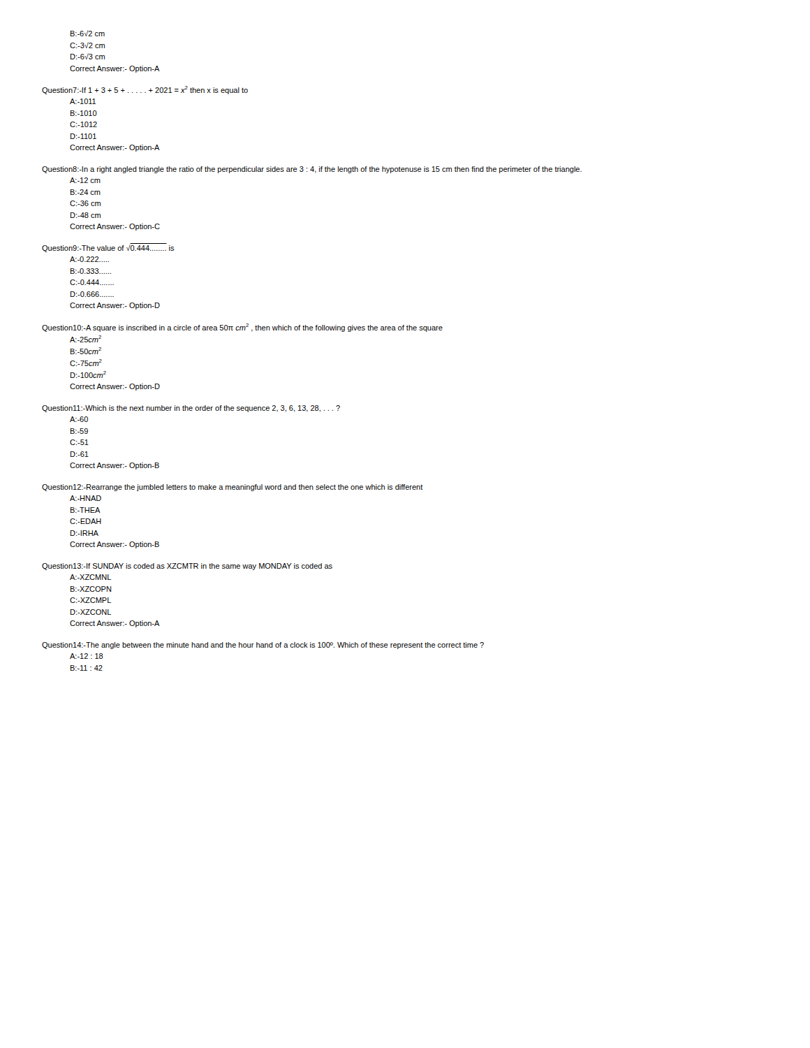B:-6√2 cm
C:-3√2 cm
D:-6√3 cm
Correct Answer:- Option-A
Question7:-If 1 + 3 + 5 + . . . . . + 2021 = x2 then x is equal to
A:-1011
B:-1010
C:-1012
D:-1101
Correct Answer:- Option-A
Question8:-In a right angled triangle the ratio of the perpendicular sides are 3 : 4, if the length of the hypotenuse is 15 cm then find the perimeter of the triangle.
A:-12 cm
B:-24 cm
C:-36 cm
D:-48 cm
Correct Answer:- Option-C
Question9:-The value of √0.444........ is
A:-0.222.....
B:-0.333......
C:-0.444.......
D:-0.666.......
Correct Answer:- Option-D
Question10:-A square is inscribed in a circle of area 50π cm2 , then which of the following gives the area of the square
A:-25cm2
B:-50cm2
C:-75cm2
D:-100cm2
Correct Answer:- Option-D
Question11:-Which is the next number in the order of the sequence 2, 3, 6, 13, 28, . . . ?
A:-60
B:-59
C:-51
D:-61
Correct Answer:- Option-B
Question12:-Rearrange the jumbled letters to make a meaningful word and then select the one which is different
A:-HNAD
B:-THEA
C:-EDAH
D:-IRHA
Correct Answer:- Option-B
Question13:-If SUNDAY is coded as XZCMTR in the same way MONDAY is coded as
A:-XZCMNL
B:-XZCOPN
C:-XZCMPL
D:-XZCONL
Correct Answer:- Option-A
Question14:-The angle between the minute hand and the hour hand of a clock is 100º. Which of these represent the correct time ?
A:-12 : 18
B:-11 : 42